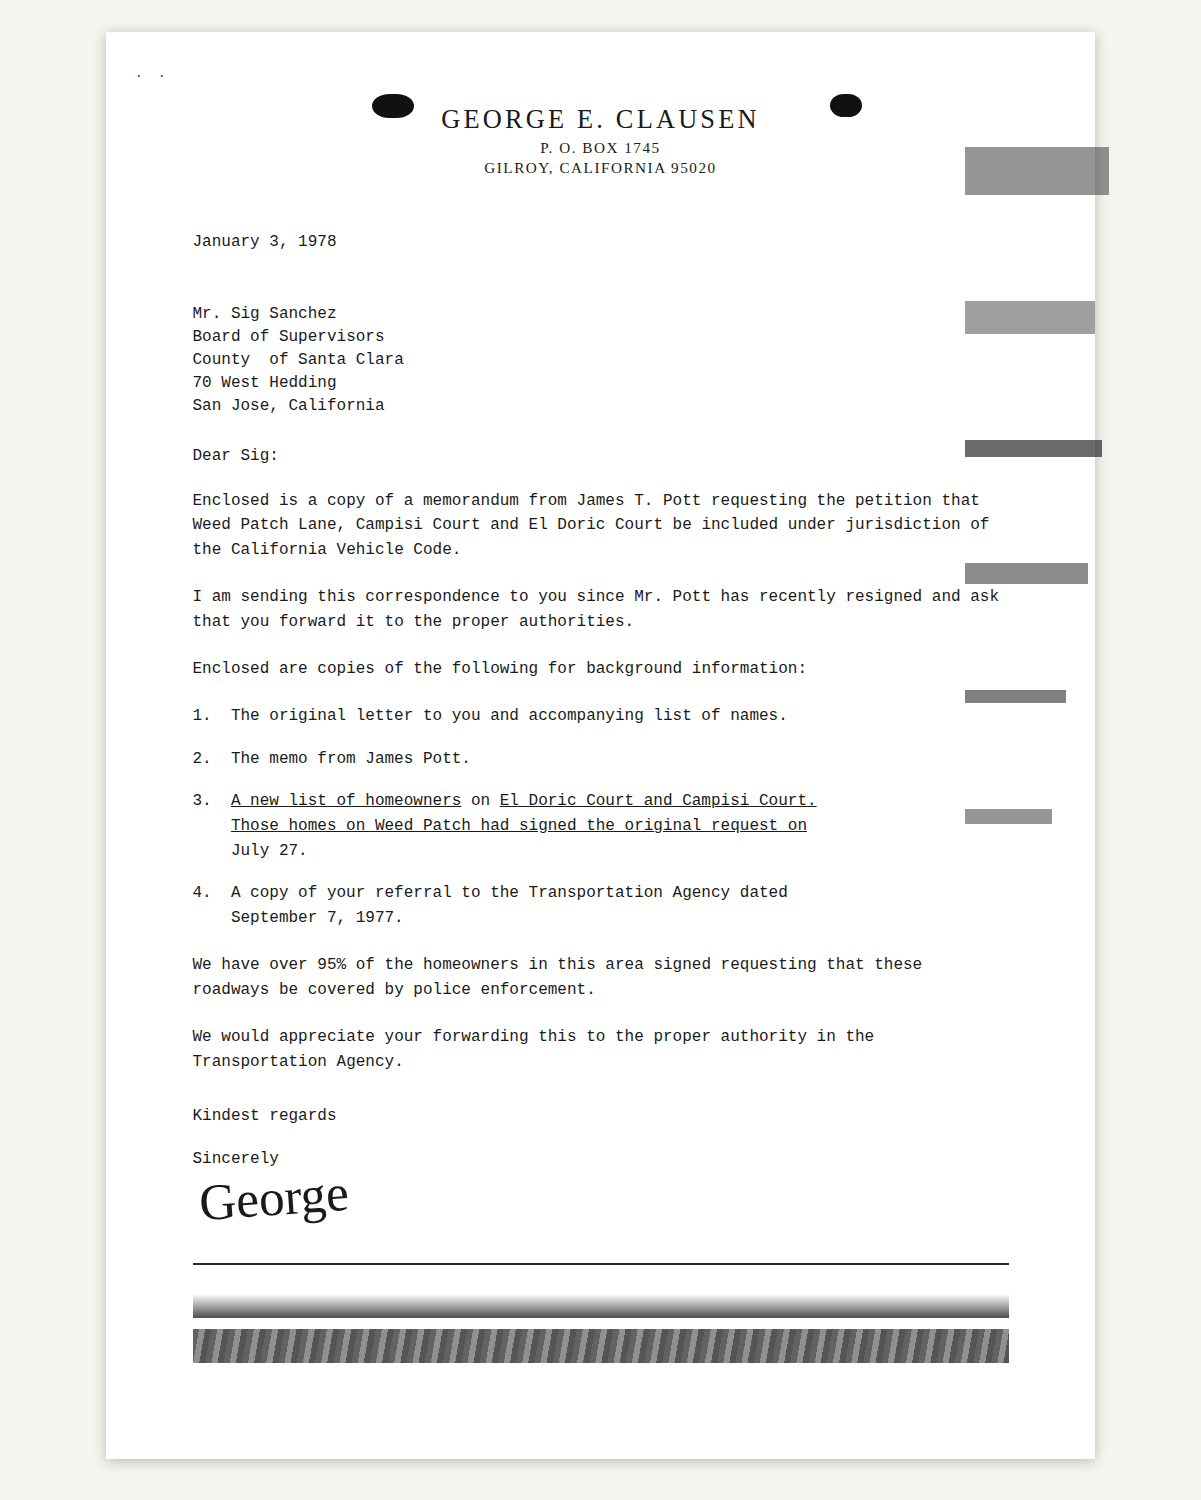. .
GEORGE E. CLAUSEN
P. O. BOX 1745
GILROY, CALIFORNIA 95020
January 3, 1978
Mr. Sig Sanchez
Board of Supervisors
County of Santa Clara
70 West Hedding
San Jose, California
Dear Sig:
Enclosed is a copy of a memorandum from James T. Pott requesting the petition that Weed Patch Lane, Campisi Court and El Doric Court be included under jurisdiction of the California Vehicle Code.
I am sending this correspondence to you since Mr. Pott has recently resigned and ask that you forward it to the proper authorities.
Enclosed are copies of the following for background information:
The original letter to you and accompanying list of names.
The memo from James Pott.
A new list of homeowners on El Doric Court and Campisi Court.
Those homes on Weed Patch had signed the original request on
July 27.
A copy of your referral to the Transportation Agency dated
September 7, 1977.
We have over 95% of the homeowners in this area signed requesting that these roadways be covered by police enforcement.
We would appreciate your forwarding this to the proper authority in the Transportation Agency.
Kindest regards
Sincerely
George